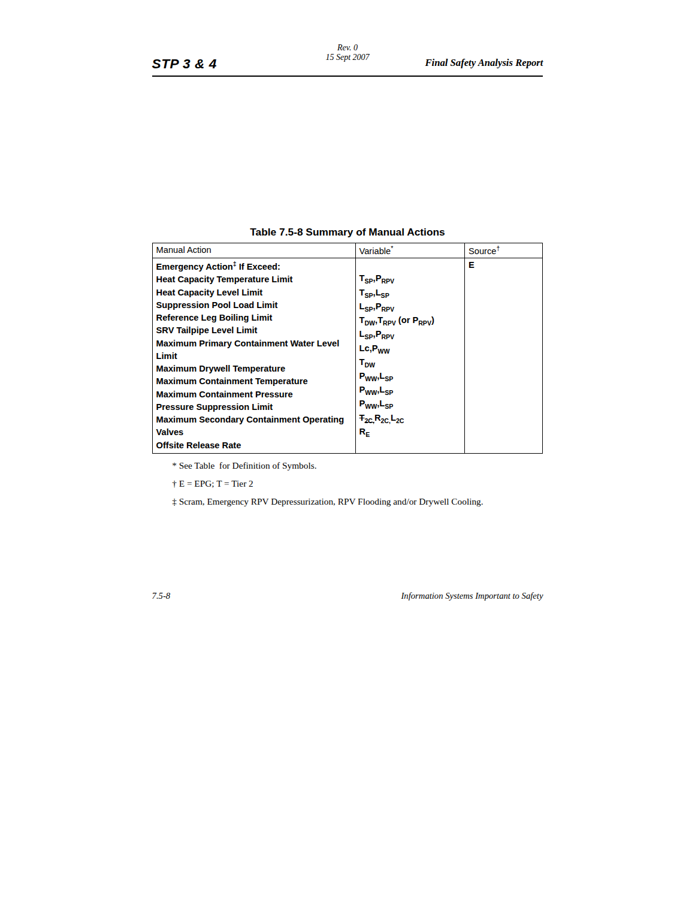Rev. 0
15 Sept 2007
STP 3 & 4
Final Safety Analysis Report
Table 7.5-8 Summary of Manual Actions
| Manual Action | Variable * | Source † |
| --- | --- | --- |
| Emergency Action ‡ If Exceed: Heat Capacity Temperature Limit Heat Capacity Level Limit Suppression Pool Load Limit Reference Leg Boiling Limit SRV Tailpipe Level Limit Maximum Primary Containment Water Level Limit Maximum Drywell Temperature Maximum Containment Temperature Maximum Containment Pressure Pressure Suppression Limit Maximum Secondary Containment Operating Valves Offsite Release Rate | T SP ,P RPV T SP ,L SP L SP ,P RPV T DW ,T RPV (or P RPV ) L SP ,P RPV Lc,P WW T DW P WW ,L SP P WW ,L SP P WW ,L SP T 2C, R 2C, L 2C R E | E |
* See Table for Definition of Symbols.
† E = EPG; T = Tier 2
‡ Scram, Emergency RPV Depressurization, RPV Flooding and/or Drywell Cooling.
7.5-8 Information Systems Important to Safety